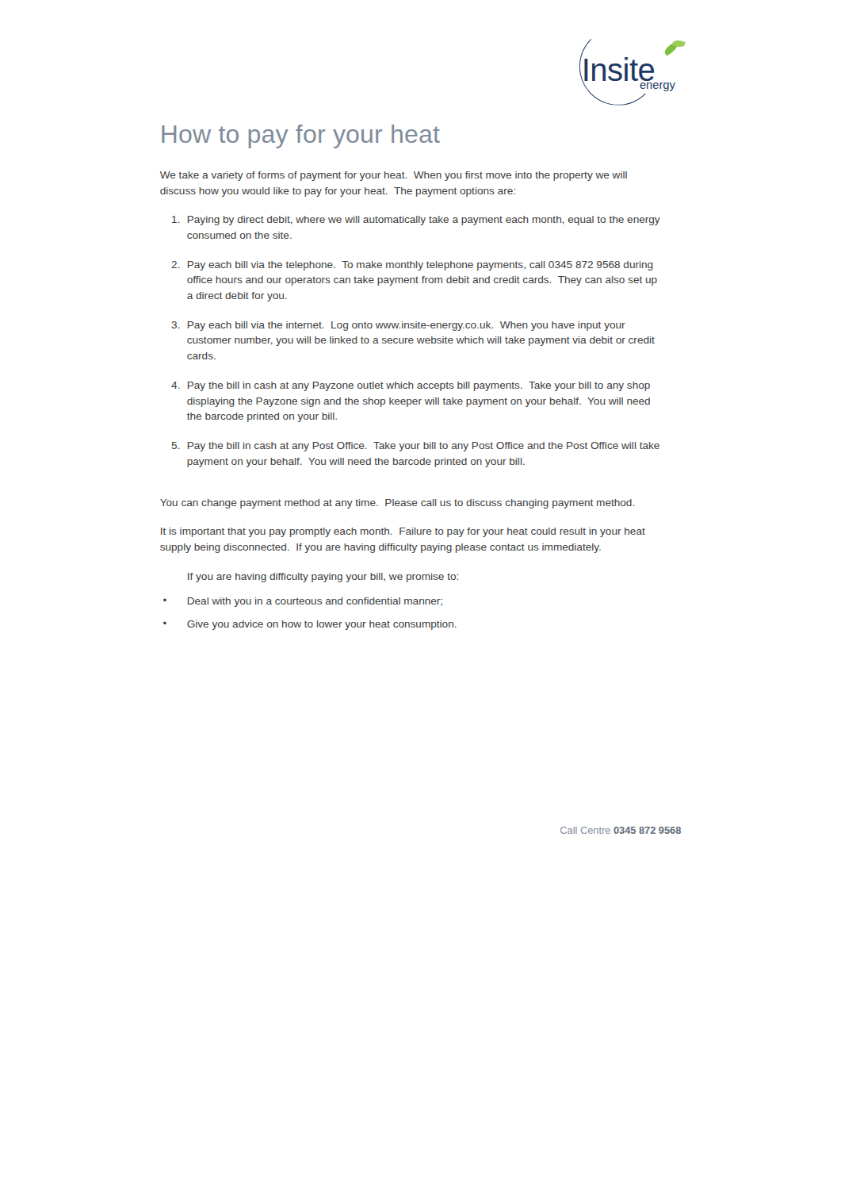Insite
energy
How to pay for your heat
We take a variety of forms of payment for your heat. When you first move into the property we will discuss how you would like to pay for your heat. The payment options are:
Paying by direct debit, where we will automatically take a payment each month, equal to the energy consumed on the site.
Pay each bill via the telephone. To make monthly telephone payments, call 0345 872 9568 during office hours and our operators can take payment from debit and credit cards. They can also set up a direct debit for you.
Pay each bill via the internet. Log onto www.insite-energy.co.uk. When you have input your customer number, you will be linked to a secure website which will take payment via debit or credit cards.
Pay the bill in cash at any Payzone outlet which accepts bill payments. Take your bill to any shop displaying the Payzone sign and the shop keeper will take payment on your behalf. You will need the barcode printed on your bill.
Pay the bill in cash at any Post Office. Take your bill to any Post Office and the Post Office will take payment on your behalf. You will need the barcode printed on your bill.
You can change payment method at any time. Please call us to discuss changing payment method.
It is important that you pay promptly each month. Failure to pay for your heat could result in your heat supply being disconnected. If you are having difficulty paying please contact us immediately.
If you are having difficulty paying your bill, we promise to:
Deal with you in a courteous and confidential manner;
Give you advice on how to lower your heat consumption.
Call Centre 0345 872 9568